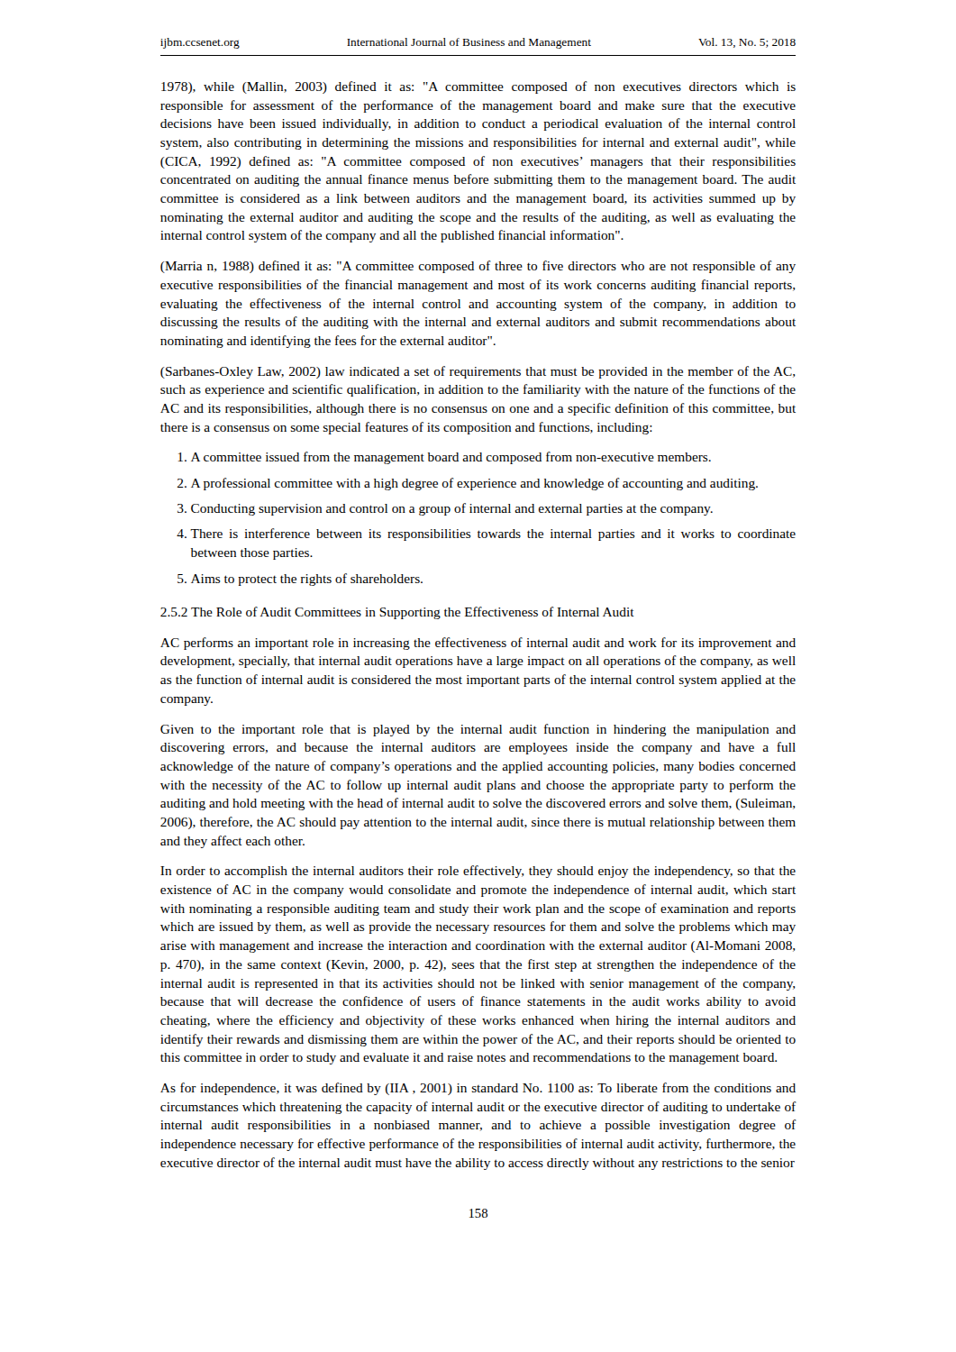ijbm.ccsenet.org International Journal of Business and Management Vol. 13, No. 5; 2018
1978), while (Mallin, 2003) defined it as: "A committee composed of non executives directors which is responsible for assessment of the performance of the management board and make sure that the executive decisions have been issued individually, in addition to conduct a periodical evaluation of the internal control system, also contributing in determining the missions and responsibilities for internal and external audit", while (CICA, 1992) defined as: "A committee composed of non executives’ managers that their responsibilities concentrated on auditing the annual finance menus before submitting them to the management board. The audit committee is considered as a link between auditors and the management board, its activities summed up by nominating the external auditor and auditing the scope and the results of the auditing, as well as evaluating the internal control system of the company and all the published financial information".
(Marria n, 1988) defined it as: "A committee composed of three to five directors who are not responsible of any executive responsibilities of the financial management and most of its work concerns auditing financial reports, evaluating the effectiveness of the internal control and accounting system of the company, in addition to discussing the results of the auditing with the internal and external auditors and submit recommendations about nominating and identifying the fees for the external auditor".
(Sarbanes-Oxley Law, 2002) law indicated a set of requirements that must be provided in the member of the AC, such as experience and scientific qualification, in addition to the familiarity with the nature of the functions of the AC and its responsibilities, although there is no consensus on one and a specific definition of this committee, but there is a consensus on some special features of its composition and functions, including:
A committee issued from the management board and composed from non-executive members.
A professional committee with a high degree of experience and knowledge of accounting and auditing.
Conducting supervision and control on a group of internal and external parties at the company.
There is interference between its responsibilities towards the internal parties and it works to coordinate between those parties.
Aims to protect the rights of shareholders.
2.5.2 The Role of Audit Committees in Supporting the Effectiveness of Internal Audit
AC performs an important role in increasing the effectiveness of internal audit and work for its improvement and development, specially, that internal audit operations have a large impact on all operations of the company, as well as the function of internal audit is considered the most important parts of the internal control system applied at the company.
Given to the important role that is played by the internal audit function in hindering the manipulation and discovering errors, and because the internal auditors are employees inside the company and have a full acknowledge of the nature of company’s operations and the applied accounting policies, many bodies concerned with the necessity of the AC to follow up internal audit plans and choose the appropriate party to perform the auditing and hold meeting with the head of internal audit to solve the discovered errors and solve them, (Suleiman, 2006), therefore, the AC should pay attention to the internal audit, since there is mutual relationship between them and they affect each other.
In order to accomplish the internal auditors their role effectively, they should enjoy the independency, so that the existence of AC in the company would consolidate and promote the independence of internal audit, which start with nominating a responsible auditing team and study their work plan and the scope of examination and reports which are issued by them, as well as provide the necessary resources for them and solve the problems which may arise with management and increase the interaction and coordination with the external auditor (Al-Momani 2008, p. 470), in the same context (Kevin, 2000, p. 42), sees that the first step at strengthen the independence of the internal audit is represented in that its activities should not be linked with senior management of the company, because that will decrease the confidence of users of finance statements in the audit works ability to avoid cheating, where the efficiency and objectivity of these works enhanced when hiring the internal auditors and identify their rewards and dismissing them are within the power of the AC, and their reports should be oriented to this committee in order to study and evaluate it and raise notes and recommendations to the management board.
As for independence, it was defined by (IIA , 2001) in standard No. 1100 as: To liberate from the conditions and circumstances which threatening the capacity of internal audit or the executive director of auditing to undertake of internal audit responsibilities in a nonbiased manner, and to achieve a possible investigation degree of independence necessary for effective performance of the responsibilities of internal audit activity, furthermore, the executive director of the internal audit must have the ability to access directly without any restrictions to the senior
158